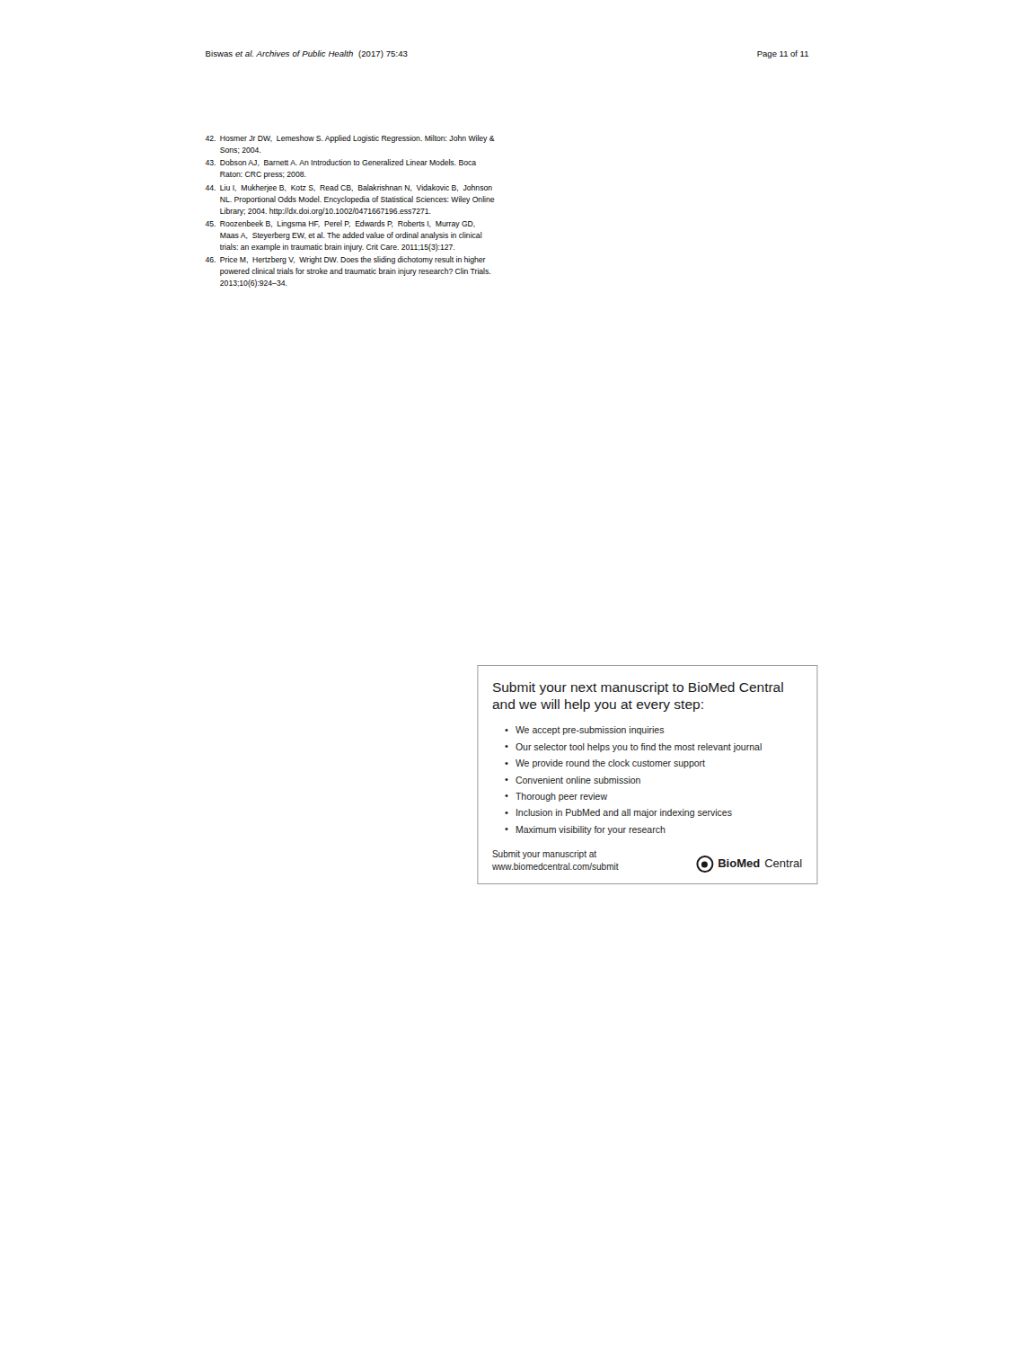Biswas et al. Archives of Public Health (2017) 75:43
Page 11 of 11
Hosmer Jr DW, Lemeshow S. Applied Logistic Regression. Milton: John Wiley & Sons; 2004.
Dobson AJ, Barnett A. An Introduction to Generalized Linear Models. Boca Raton: CRC press; 2008.
Liu I, Mukherjee B, Kotz S, Read CB, Balakrishnan N, Vidakovic B, Johnson NL. Proportional Odds Model. Encyclopedia of Statistical Sciences: Wiley Online Library; 2004. http://dx.doi.org/10.1002/0471667196.ess7271.
Roozenbeek B, Lingsma HF, Perel P, Edwards P, Roberts I, Murray GD, Maas A, Steyerberg EW, et al. The added value of ordinal analysis in clinical trials: an example in traumatic brain injury. Crit Care. 2011;15(3):127.
Price M, Hertzberg V, Wright DW. Does the sliding dichotomy result in higher powered clinical trials for stroke and traumatic brain injury research? Clin Trials. 2013;10(6):924–34.
Submit your next manuscript to BioMed Central
and we will help you at every step:
We accept pre-submission inquiries
Our selector tool helps you to find the most relevant journal
We provide round the clock customer support
Convenient online submission
Thorough peer review
Inclusion in PubMed and all major indexing services
Maximum visibility for your research
Submit your manuscript at
www.biomedcentral.com/submit
BioMed Central